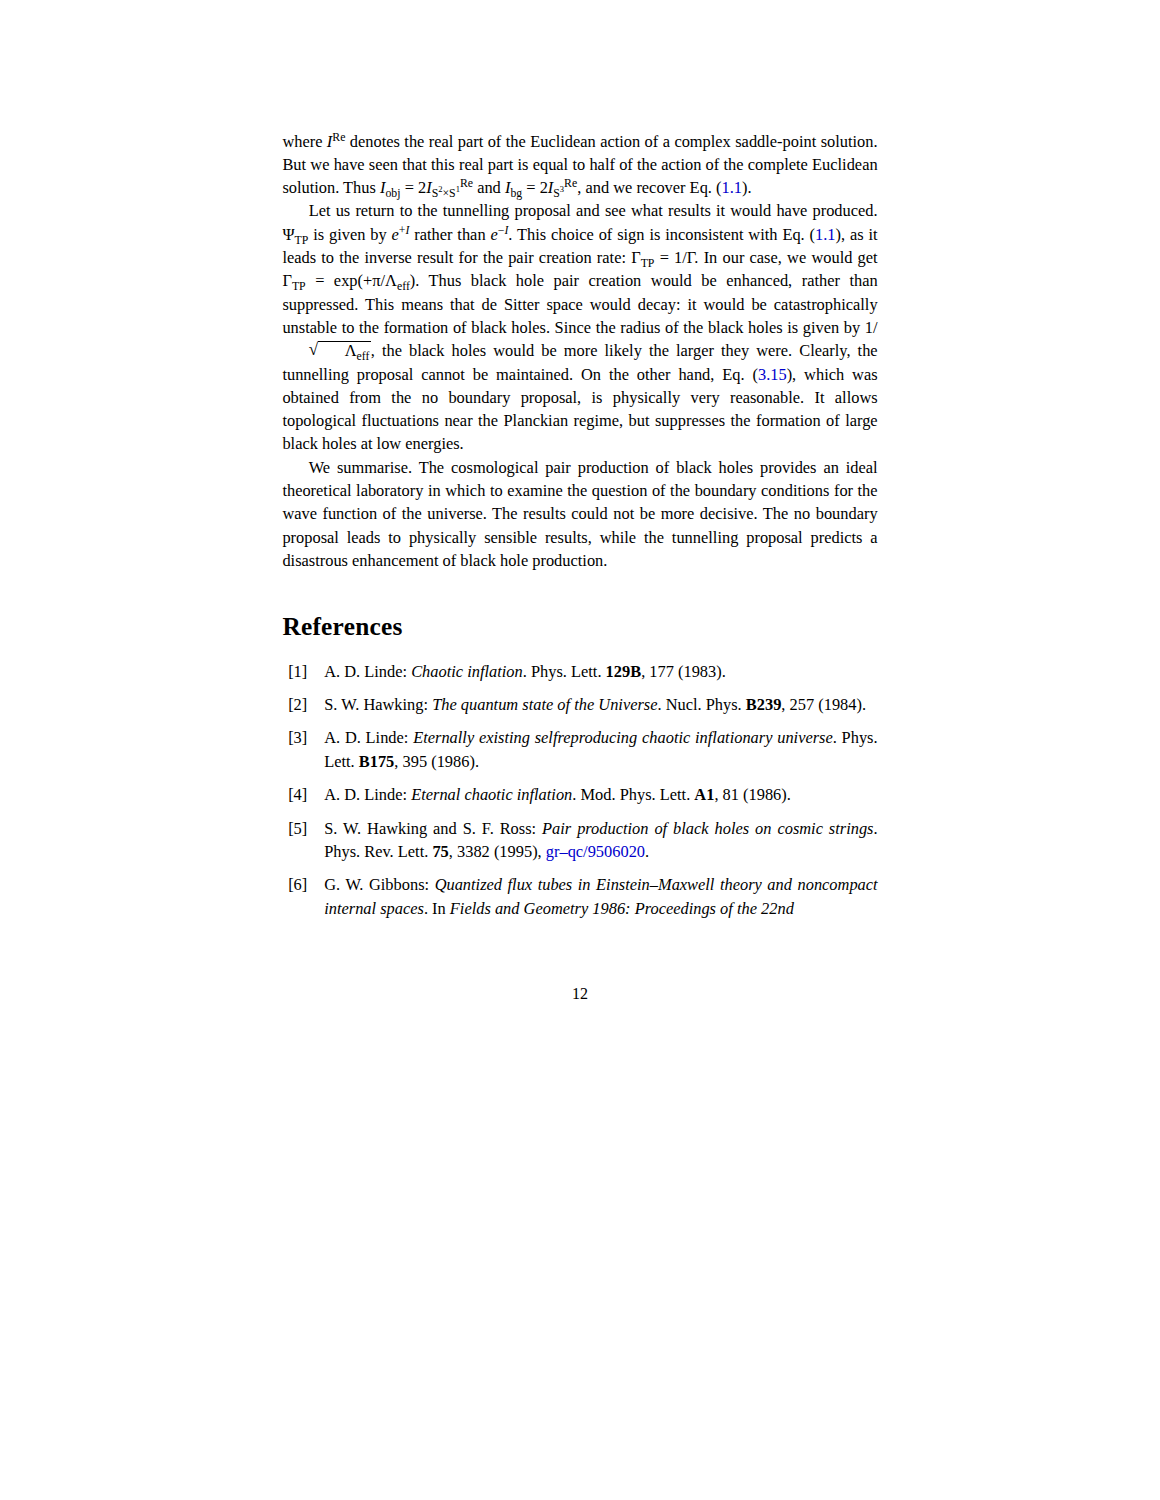where IRe denotes the real part of the Euclidean action of a complex saddle-point solution. But we have seen that this real part is equal to half of the action of the complete Euclidean solution. Thus Iobj = 2IS2×S1Re and Ibg = 2IS3Re, and we recover Eq. (1.1).
Let us return to the tunnelling proposal and see what results it would have produced. ΨTP is given by e+I rather than e−I. This choice of sign is inconsistent with Eq. (1.1), as it leads to the inverse result for the pair creation rate: ΓTP = 1/Γ. In our case, we would get ΓTP = exp(+π/Λeff). Thus black hole pair creation would be enhanced, rather than suppressed. This means that de Sitter space would decay: it would be catastrophically unstable to the formation of black holes. Since the radius of the black holes is given by 1/Λeff, the black holes would be more likely the larger they were. Clearly, the tunnelling proposal cannot be maintained. On the other hand, Eq. (3.15), which was obtained from the no boundary proposal, is physically very reasonable. It allows topological fluctuations near the Planckian regime, but suppresses the formation of large black holes at low energies.
We summarise. The cosmological pair production of black holes provides an ideal theoretical laboratory in which to examine the question of the boundary conditions for the wave function of the universe. The results could not be more decisive. The no boundary proposal leads to physically sensible results, while the tunnelling proposal predicts a disastrous enhancement of black hole production.
References
[1] A. D. Linde: Chaotic inflation. Phys. Lett. 129B, 177 (1983).
[2] S. W. Hawking: The quantum state of the Universe. Nucl. Phys. B239, 257 (1984).
[3] A. D. Linde: Eternally existing selfreproducing chaotic inflationary universe. Phys. Lett. B175, 395 (1986).
[4] A. D. Linde: Eternal chaotic inflation. Mod. Phys. Lett. A1, 81 (1986).
[5] S. W. Hawking and S. F. Ross: Pair production of black holes on cosmic strings. Phys. Rev. Lett. 75, 3382 (1995), gr–qc/9506020.
[6] G. W. Gibbons: Quantized flux tubes in Einstein–Maxwell theory and noncompact internal spaces. In Fields and Geometry 1986: Proceedings of the 22nd
12